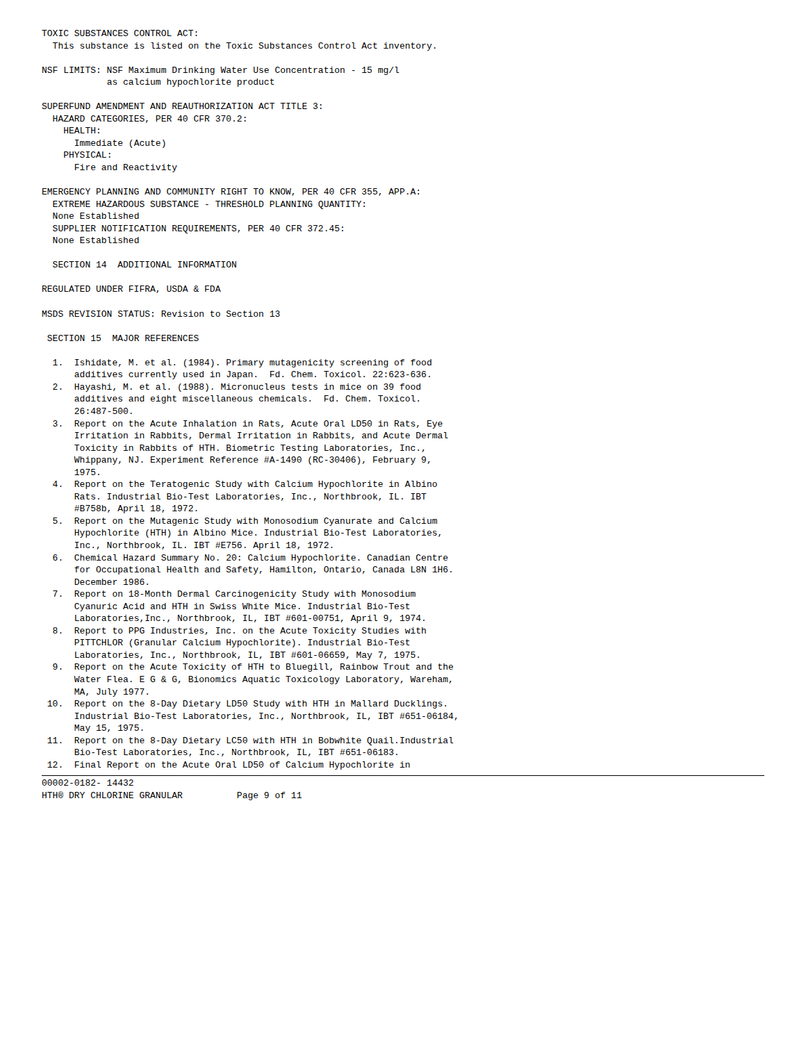TOXIC SUBSTANCES CONTROL ACT:
  This substance is listed on the Toxic Substances Control Act inventory.

NSF LIMITS: NSF Maximum Drinking Water Use Concentration - 15 mg/l
            as calcium hypochlorite product

SUPERFUND AMENDMENT AND REAUTHORIZATION ACT TITLE 3:
  HAZARD CATEGORIES, PER 40 CFR 370.2:
    HEALTH:
      Immediate (Acute)
    PHYSICAL:
      Fire and Reactivity

EMERGENCY PLANNING AND COMMUNITY RIGHT TO KNOW, PER 40 CFR 355, APP.A:
  EXTREME HAZARDOUS SUBSTANCE - THRESHOLD PLANNING QUANTITY:
  None Established
  SUPPLIER NOTIFICATION REQUIREMENTS, PER 40 CFR 372.45:
  None Established

  SECTION 14  ADDITIONAL INFORMATION

REGULATED UNDER FIFRA, USDA & FDA

MSDS REVISION STATUS: Revision to Section 13

 SECTION 15  MAJOR REFERENCES

  1.  Ishidate, M. et al. (1984). Primary mutagenicity screening of food
      additives currently used in Japan.  Fd. Chem. Toxicol. 22:623-636.
  2.  Hayashi, M. et al. (1988). Micronucleus tests in mice on 39 food
      additives and eight miscellaneous chemicals.  Fd. Chem. Toxicol.
      26:487-500.
  3.  Report on the Acute Inhalation in Rats, Acute Oral LD50 in Rats, Eye
      Irritation in Rabbits, Dermal Irritation in Rabbits, and Acute Dermal
      Toxicity in Rabbits of HTH. Biometric Testing Laboratories, Inc.,
      Whippany, NJ. Experiment Reference #A-1490 (RC-30406), February 9,
      1975.
  4.  Report on the Teratogenic Study with Calcium Hypochlorite in Albino
      Rats. Industrial Bio-Test Laboratories, Inc., Northbrook, IL. IBT
      #B758b, April 18, 1972.
  5.  Report on the Mutagenic Study with Monosodium Cyanurate and Calcium
      Hypochlorite (HTH) in Albino Mice. Industrial Bio-Test Laboratories,
      Inc., Northbrook, IL. IBT #E756. April 18, 1972.
  6.  Chemical Hazard Summary No. 20: Calcium Hypochlorite. Canadian Centre
      for Occupational Health and Safety, Hamilton, Ontario, Canada L8N 1H6.
      December 1986.
  7.  Report on 18-Month Dermal Carcinogenicity Study with Monosodium
      Cyanuric Acid and HTH in Swiss White Mice. Industrial Bio-Test
      Laboratories,Inc., Northbrook, IL, IBT #601-00751, April 9, 1974.
  8.  Report to PPG Industries, Inc. on the Acute Toxicity Studies with
      PITTCHLOR (Granular Calcium Hypochlorite). Industrial Bio-Test
      Laboratories, Inc., Northbrook, IL, IBT #601-06659, May 7, 1975.
  9.  Report on the Acute Toxicity of HTH to Bluegill, Rainbow Trout and the
      Water Flea. E G & G, Bionomics Aquatic Toxicology Laboratory, Wareham,
      MA, July 1977.
 10.  Report on the 8-Day Dietary LD50 Study with HTH in Mallard Ducklings.
      Industrial Bio-Test Laboratories, Inc., Northbrook, IL, IBT #651-06184,
      May 15, 1975.
 11.  Report on the 8-Day Dietary LC50 with HTH in Bobwhite Quail.Industrial
      Bio-Test Laboratories, Inc., Northbrook, IL, IBT #651-06183.
 12.  Final Report on the Acute Oral LD50 of Calcium Hypochlorite in
00002-0182- 14432
HTH® DRY CHLORINE GRANULAR          Page 9 of 11